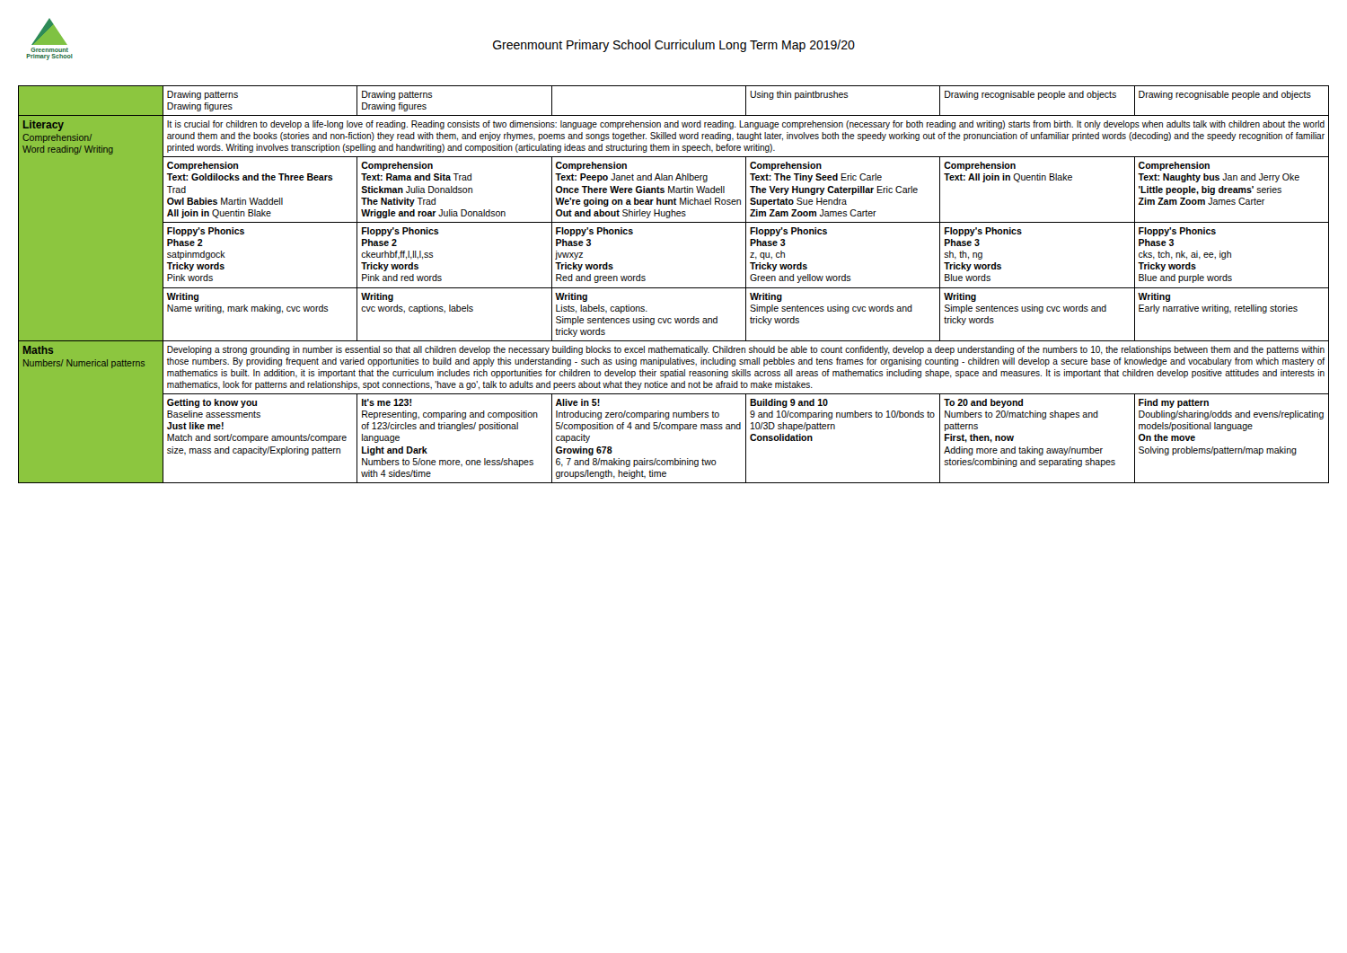Greenmount
Primary School
Greenmount Primary School Curriculum Long Term Map 2019/20
| | Drawing patterns Drawing figures | Drawing patterns Drawing figures | | Using thin paintbrushes | Drawing recognisable people and objects | Drawing recognisable people and objects |
| Literacy Comprehension/ Word reading/ Writing | It is crucial for children to develop a life-long love of reading. Reading consists of two dimensions: language comprehension and word reading. Language comprehension (necessary for both reading and writing) starts from birth. It only develops when adults talk with children about the world around them and the books (stories and non-fiction) they read with them, and enjoy rhymes, poems and songs together. Skilled word reading, taught later, involves both the speedy working out of the pronunciation of unfamiliar printed words (decoding) and the speedy recognition of familiar printed words. Writing involves transcription (spelling and handwriting) and composition (articulating ideas and structuring them in speech, before writing). |
| Comprehension Text: Goldilocks and the Three Bears Trad Owl Babies Martin Waddell All join in Quentin Blake | Comprehension Text: Rama and Sita Trad Stickman Julia Donaldson The Nativity Trad Wriggle and roar Julia Donaldson | Comprehension Text: Peepo Janet and Alan Ahlberg Once There Were Giants Martin Wadell We're going on a bear hunt Michael Rosen Out and about Shirley Hughes | Comprehension Text: The Tiny Seed Eric Carle The Very Hungry Caterpillar Eric Carle Supertato Sue Hendra Zim Zam Zoom James Carter | Comprehension Text: All join in Quentin Blake | Comprehension Text: Naughty bus Jan and Jerry Oke 'Little people, big dreams' series Zim Zam Zoom James Carter |
| Floppy's Phonics Phase 2 satpinmdgock Tricky words Pink words | Floppy's Phonics Phase 2 ckeurhbf,ff,l,ll,l,ss Tricky words Pink and red words | Floppy's Phonics Phase 3 jvwxyz Tricky words Red and green words | Floppy's Phonics Phase 3 z, qu, ch Tricky words Green and yellow words | Floppy's Phonics Phase 3 sh, th, ng Tricky words Blue words | Floppy's Phonics Phase 3 cks, tch, nk, ai, ee, igh Tricky words Blue and purple words |
| Writing Name writing, mark making, cvc words | Writing cvc words, captions, labels | Writing Lists, labels, captions. Simple sentences using cvc words and tricky words | Writing Simple sentences using cvc words and tricky words | Writing Simple sentences using cvc words and tricky words | Writing Early narrative writing, retelling stories |
| Maths Numbers/ Numerical patterns | Developing a strong grounding in number is essential so that all children develop the necessary building blocks to excel mathematically. Children should be able to count confidently, develop a deep understanding of the numbers to 10, the relationships between them and the patterns within those numbers. By providing frequent and varied opportunities to build and apply this understanding - such as using manipulatives, including small pebbles and tens frames for organising counting - children will develop a secure base of knowledge and vocabulary from which mastery of mathematics is built. In addition, it is important that the curriculum includes rich opportunities for children to develop their spatial reasoning skills across all areas of mathematics including shape, space and measures. It is important that children develop positive attitudes and interests in mathematics, look for patterns and relationships, spot connections, 'have a go', talk to adults and peers about what they notice and not be afraid to make mistakes. |
| Getting to know you Baseline assessments Just like me! Match and sort/compare amounts/compare size, mass and capacity/Exploring pattern | It's me 123! Representing, comparing and composition of 123/circles and triangles/ positional language Light and Dark Numbers to 5/one more, one less/shapes with 4 sides/time | Alive in 5! Introducing zero/comparing numbers to 5/composition of 4 and 5/compare mass and capacity Growing 678 6, 7 and 8/making pairs/combining two groups/length, height, time | Building 9 and 10 9 and 10/comparing numbers to 10/bonds to 10/3D shape/pattern Consolidation | To 20 and beyond Numbers to 20/matching shapes and patterns First, then, now Adding more and taking away/number stories/combining and separating shapes | Find my pattern Doubling/sharing/odds and evens/replicating models/positional language On the move Solving problems/pattern/map making |